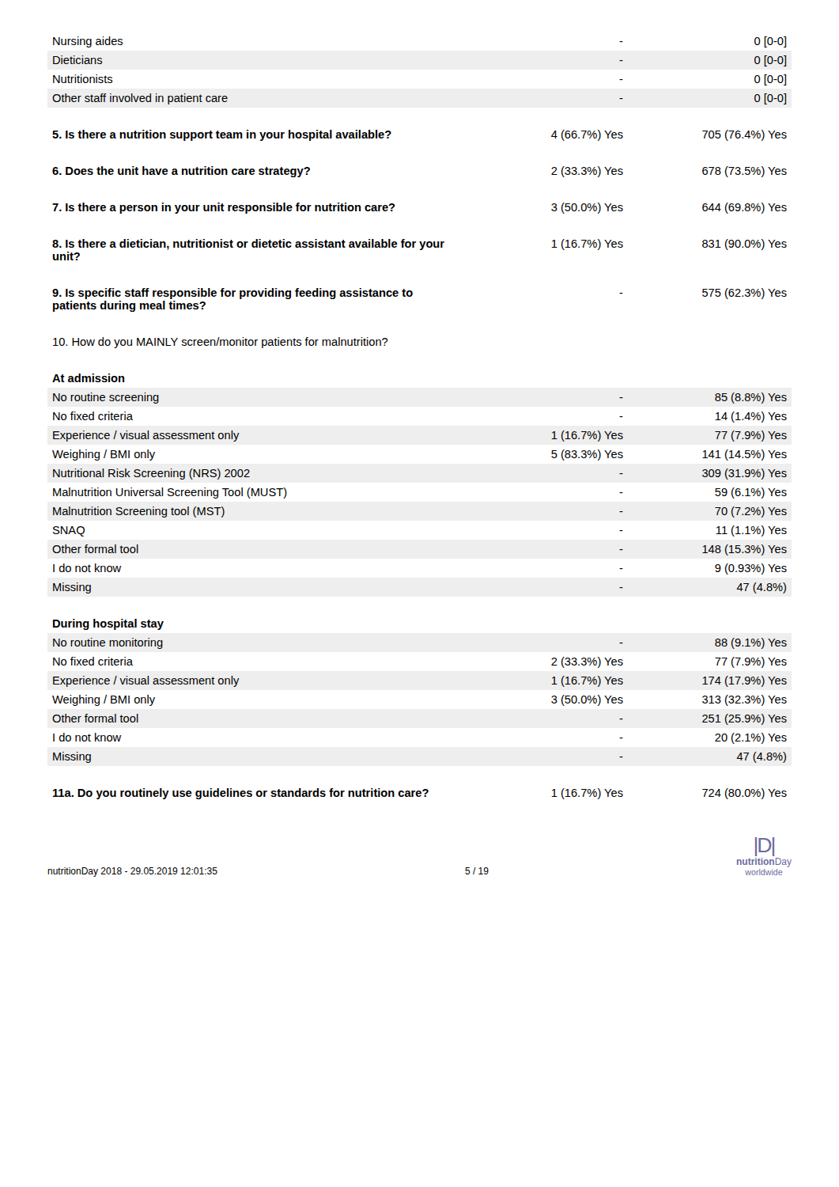| Nursing aides | - | 0 [0-0] |
| Dieticians | - | 0 [0-0] |
| Nutritionists | - | 0 [0-0] |
| Other staff involved in patient care | - | 0 [0-0] |
| 5. Is there a nutrition support team in your hospital available? | 4 (66.7%) Yes | 705 (76.4%) Yes |
| 6. Does the unit have a nutrition care strategy? | 2 (33.3%) Yes | 678 (73.5%) Yes |
| 7. Is there a person in your unit responsible for nutrition care? | 3 (50.0%) Yes | 644 (69.8%) Yes |
| 8. Is there a dietician, nutritionist or dietetic assistant available for your unit? | 1 (16.7%) Yes | 831 (90.0%) Yes |
| 9. Is specific staff responsible for providing feeding assistance to patients during meal times? | - | 575 (62.3%) Yes |
| 10. How do you MAINLY screen/monitor patients for malnutrition? | | |
| At admission | | |
| No routine screening | - | 85 (8.8%) Yes |
| No fixed criteria | - | 14 (1.4%) Yes |
| Experience / visual assessment only | 1 (16.7%) Yes | 77 (7.9%) Yes |
| Weighing / BMI only | 5 (83.3%) Yes | 141 (14.5%) Yes |
| Nutritional Risk Screening (NRS) 2002 | - | 309 (31.9%) Yes |
| Malnutrition Universal Screening Tool (MUST) | - | 59 (6.1%) Yes |
| Malnutrition Screening tool (MST) | - | 70 (7.2%) Yes |
| SNAQ | - | 11 (1.1%) Yes |
| Other formal tool | - | 148 (15.3%) Yes |
| I do not know | - | 9 (0.93%) Yes |
| Missing | - | 47 (4.8%) |
| During hospital stay | | |
| No routine monitoring | - | 88 (9.1%) Yes |
| No fixed criteria | 2 (33.3%) Yes | 77 (7.9%) Yes |
| Experience / visual assessment only | 1 (16.7%) Yes | 174 (17.9%) Yes |
| Weighing / BMI only | 3 (50.0%) Yes | 313 (32.3%) Yes |
| Other formal tool | - | 251 (25.9%) Yes |
| I do not know | - | 20 (2.1%) Yes |
| Missing | - | 47 (4.8%) |
| 11a. Do you routinely use guidelines or standards for nutrition care? | 1 (16.7%) Yes | 724 (80.0%) Yes |
nutritionDay 2018 - 29.05.2019 12:01:35
5 / 19
|D|
nutrition Day
worldwide